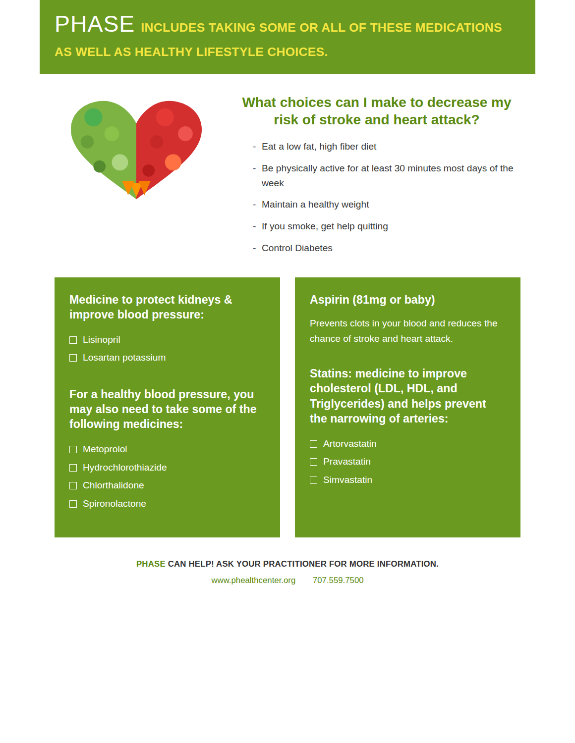PHASE includes taking some or all of these medications as well as healthy lifestyle choices.
What choices can I make to decrease my risk of stroke and heart attack?
Eat a low fat, high fiber diet
Be physically active for at least 30 minutes most days of the week
Maintain a healthy weight
If you smoke, get help quitting
Control Diabetes
Medicine to protect kidneys & improve blood pressure:
Lisinopril
Losartan potassium
For a healthy blood pressure, you may also need to take some of the following medicines:
Metoprolol
Hydrochlorothiazide
Chlorthalidone
Spironolactone
Aspirin (81mg or baby)
Prevents clots in your blood and reduces the chance of stroke and heart attack.
Statins: medicine to improve cholesterol (LDL, HDL, and Triglycerides) and helps prevent the narrowing of arteries:
Artorvastatin
Pravastatin
Simvastatin
PHASE CAN HELP! ASK YOUR PRACTITIONER FOR MORE INFORMATION.
www.phealthcenter.org 707.559.7500